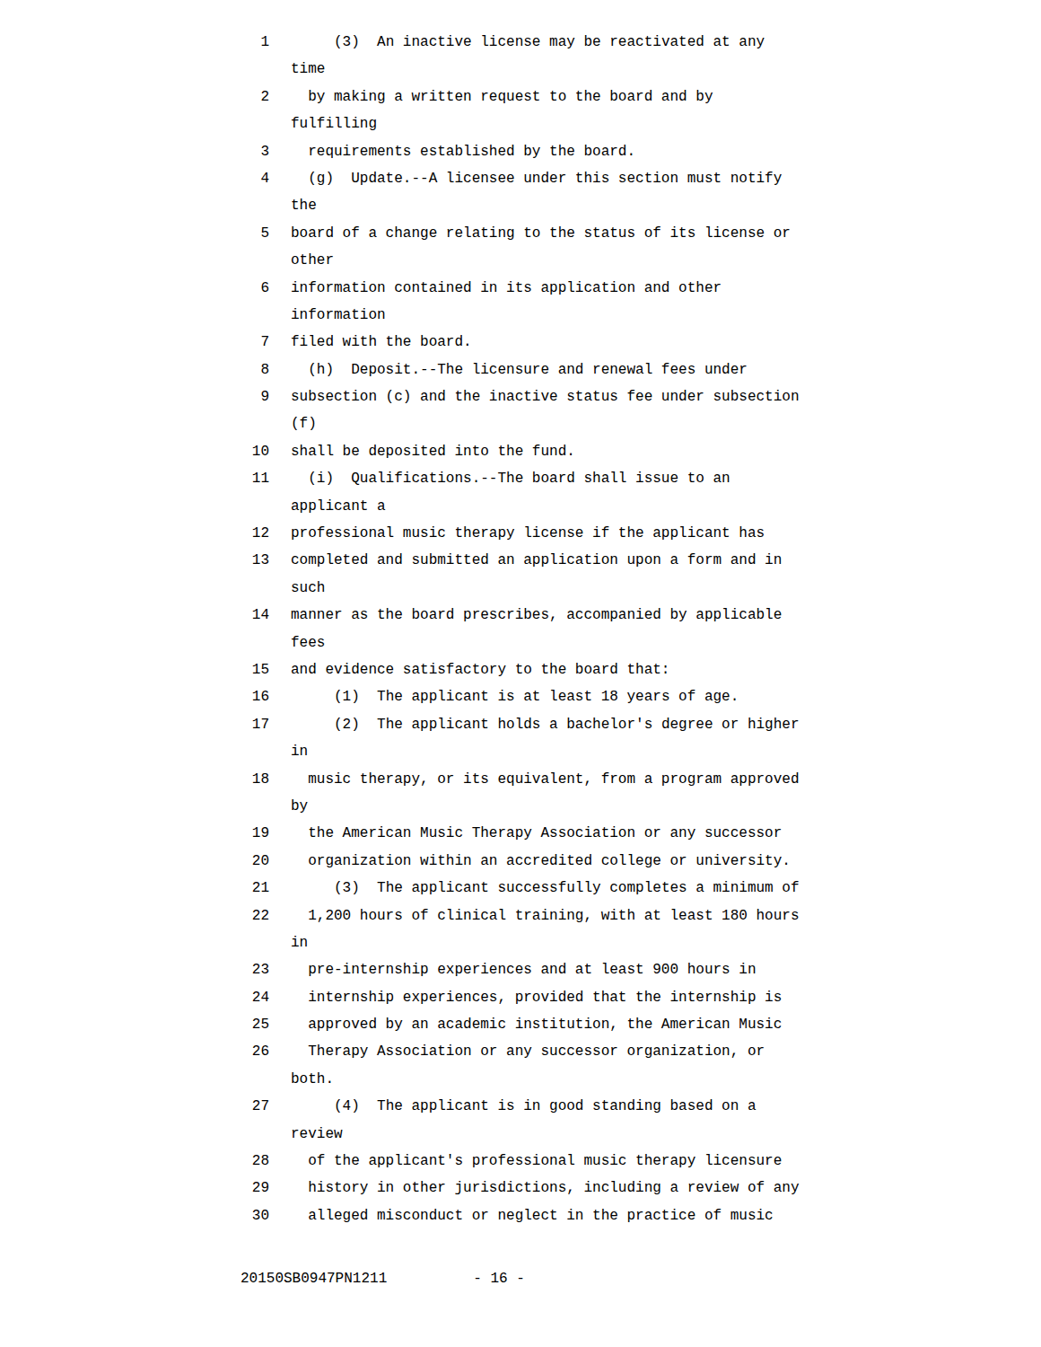(3) An inactive license may be reactivated at any time
by making a written request to the board and by fulfilling
requirements established by the board.
(g) Update.--A licensee under this section must notify the
board of a change relating to the status of its license or other
information contained in its application and other information
filed with the board.
(h) Deposit.--The licensure and renewal fees under
subsection (c) and the inactive status fee under subsection (f)
shall be deposited into the fund.
(i) Qualifications.--The board shall issue to an applicant a
professional music therapy license if the applicant has
completed and submitted an application upon a form and in such
manner as the board prescribes, accompanied by applicable fees
and evidence satisfactory to the board that:
(1) The applicant is at least 18 years of age.
(2) The applicant holds a bachelor's degree or higher in
music therapy, or its equivalent, from a program approved by
the American Music Therapy Association or any successor
organization within an accredited college or university.
(3) The applicant successfully completes a minimum of
1,200 hours of clinical training, with at least 180 hours in
pre-internship experiences and at least 900 hours in
internship experiences, provided that the internship is
approved by an academic institution, the American Music
Therapy Association or any successor organization, or both.
(4) The applicant is in good standing based on a review
of the applicant's professional music therapy licensure
history in other jurisdictions, including a review of any
alleged misconduct or neglect in the practice of music
20150SB0947PN1211 - 16 -